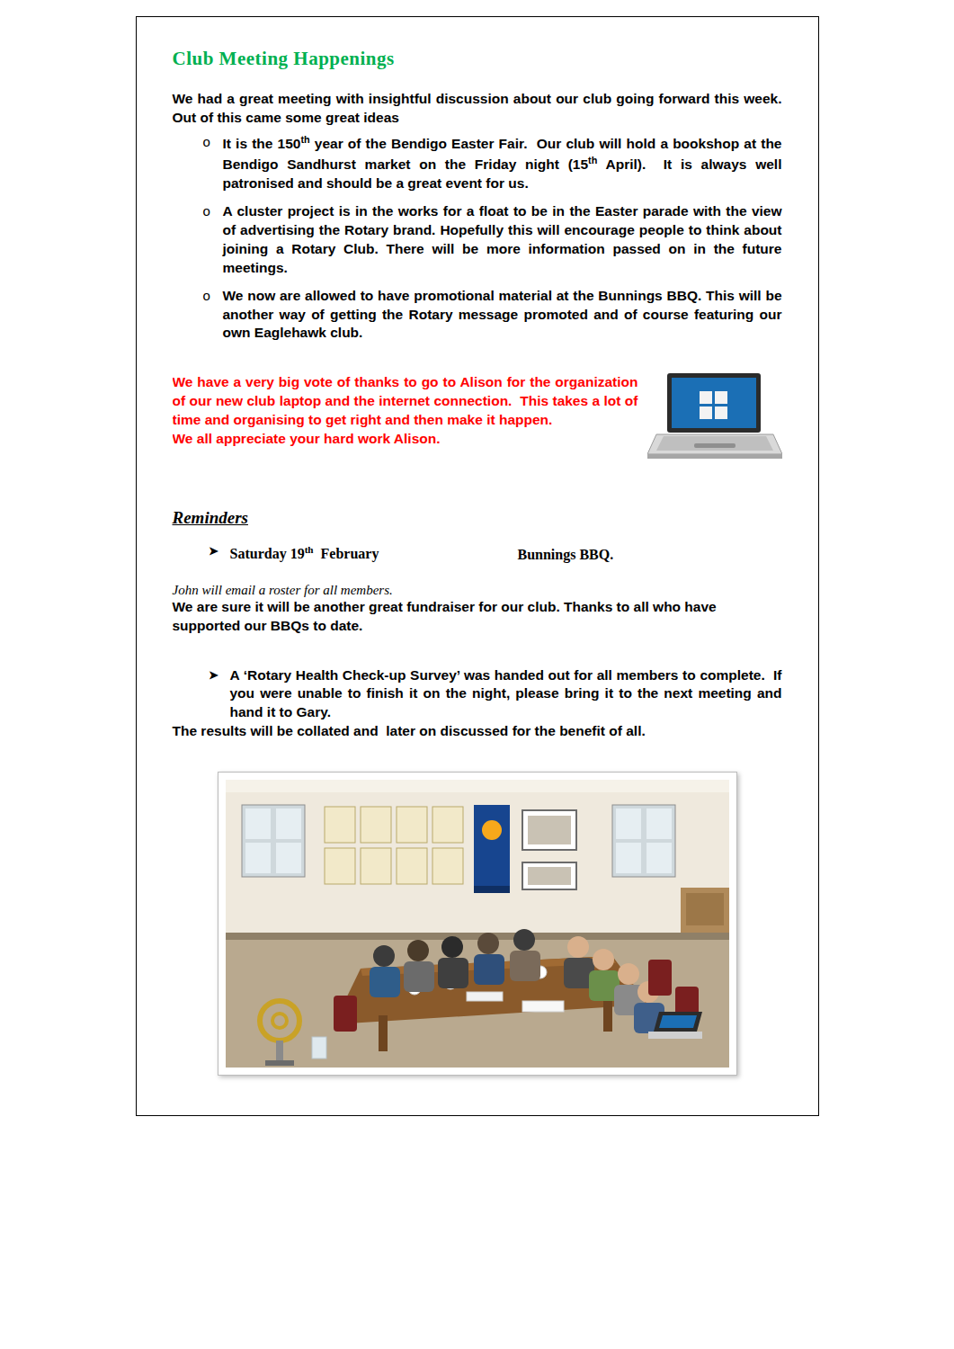Club Meeting Happenings
We had a great meeting with insightful discussion about our club going forward this week. Out of this came some great ideas
It is the 150th year of the Bendigo Easter Fair. Our club will hold a bookshop at the Bendigo Sandhurst market on the Friday night (15th April). It is always well patronised and should be a great event for us.
A cluster project is in the works for a float to be in the Easter parade with the view of advertising the Rotary brand. Hopefully this will encourage people to think about joining a Rotary Club. There will be more information passed on in the future meetings.
We now are allowed to have promotional material at the Bunnings BBQ. This will be another way of getting the Rotary message promoted and of course featuring our own Eaglehawk club.
We have a very big vote of thanks to go to Alison for the organization of our new club laptop and the internet connection. This takes a lot of time and organising to get right and then make it happen.
We all appreciate your hard work Alison.
Reminders
Saturday 19th February Bunnings BBQ.
John will email a roster for all members.
We are sure it will be another great fundraiser for our club. Thanks to all who have supported our BBQs to date.
A ‘Rotary Health Check-up Survey’ was handed out for all members to complete. If you were unable to finish it on the night, please bring it to the next meeting and hand it to Gary.
The results will be collated and later on discussed for the benefit of all.